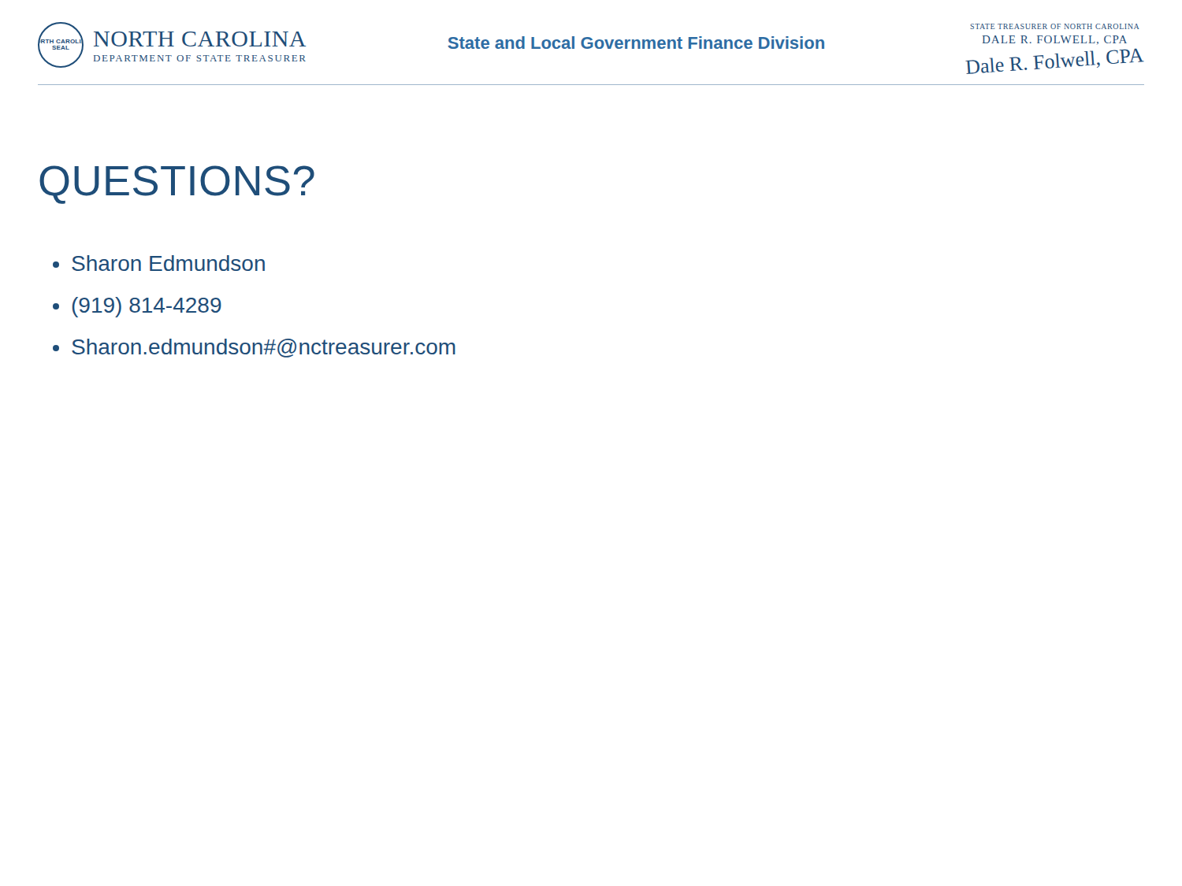NORTH CAROLINA
SEAL
NORTH CAROLINA
DEPARTMENT OF STATE TREASURER
State and Local Government Finance Division
State Treasurer of North Carolina
Dale R. Folwell, CPA
Dale R. Folwell, CPA
QUESTIONS?
Sharon Edmundson
(919) 814-4289
Sharon.edmundson#@nctreasurer.com